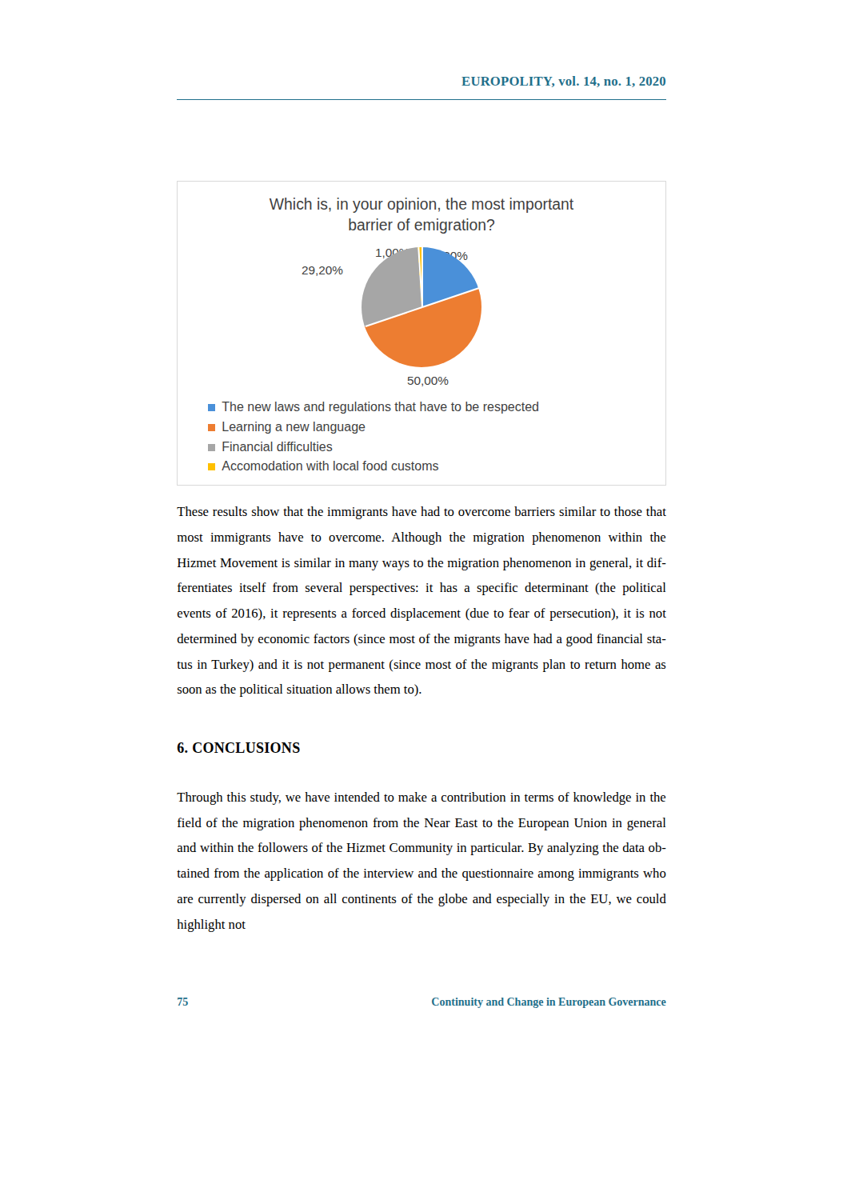EUROPOLITY, vol. 14, no. 1, 2020
Which is, in your opinion, the most important
barrier of emigration?
1,00% 19,80% 29,20% 50,00%
The new laws and regulations that have to be respected
Learning a new language
Financial difficulties
Accomodation with local food customs
These results show that the immigrants have had to overcome barriers similar to those that most immigrants have to overcome. Although the migration phenomenon within the Hizmet Movement is similar in many ways to the migration phenomenon in general, it differentiates itself from several perspectives: it has a specific determinant (the political events of 2016), it represents a forced displacement (due to fear of persecution), it is not determined by economic factors (since most of the migrants have had a good financial status in Turkey) and it is not permanent (since most of the migrants plan to return home as soon as the political situation allows them to).
6. CONCLUSIONS
Through this study, we have intended to make a contribution in terms of knowledge in the field of the migration phenomenon from the Near East to the European Union in general and within the followers of the Hizmet Community in particular. By analyzing the data obtained from the application of the interview and the questionnaire among immigrants who are currently dispersed on all continents of the globe and especially in the EU, we could highlight not
75 Continuity and Change in European Governance